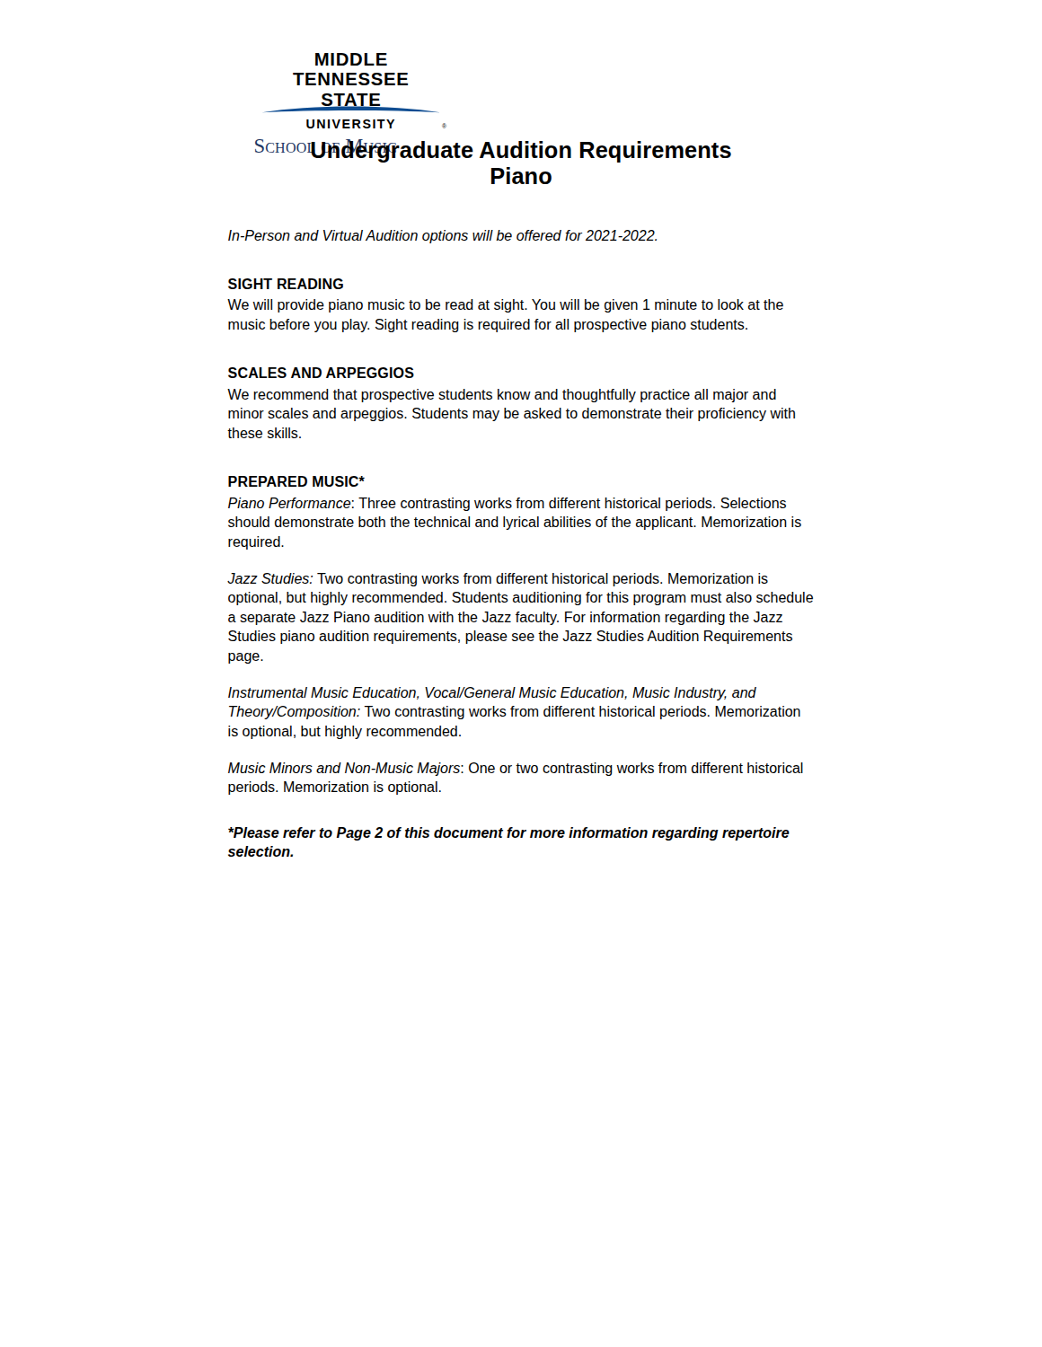MIDDLE TENNESSEE STATE UNIVERSITY ®
School of Music
Undergraduate Audition RequirementsPiano
In-Person and Virtual Audition options will be offered for 2021-2022.
SIGHT READING
We will provide piano music to be read at sight. You will be given 1 minute to look at the music before you play. Sight reading is required for all prospective piano students.
SCALES AND ARPEGGIOS
We recommend that prospective students know and thoughtfully practice all major and minor scales and arpeggios. Students may be asked to demonstrate their proficiency with these skills.
PREPARED MUSIC*
Piano Performance: Three contrasting works from different historical periods. Selections should demonstrate both the technical and lyrical abilities of the applicant. Memorization is required.
Jazz Studies: Two contrasting works from different historical periods. Memorization is optional, but highly recommended. Students auditioning for this program must also schedule a separate Jazz Piano audition with the Jazz faculty. For information regarding the Jazz Studies piano audition requirements, please see the Jazz Studies Audition Requirements page.
Instrumental Music Education, Vocal/General Music Education, Music Industry, and Theory/Composition: Two contrasting works from different historical periods. Memorization is optional, but highly recommended.
Music Minors and Non-Music Majors: One or two contrasting works from different historical periods. Memorization is optional.
*Please refer to Page 2 of this document for more information regarding repertoire selection.